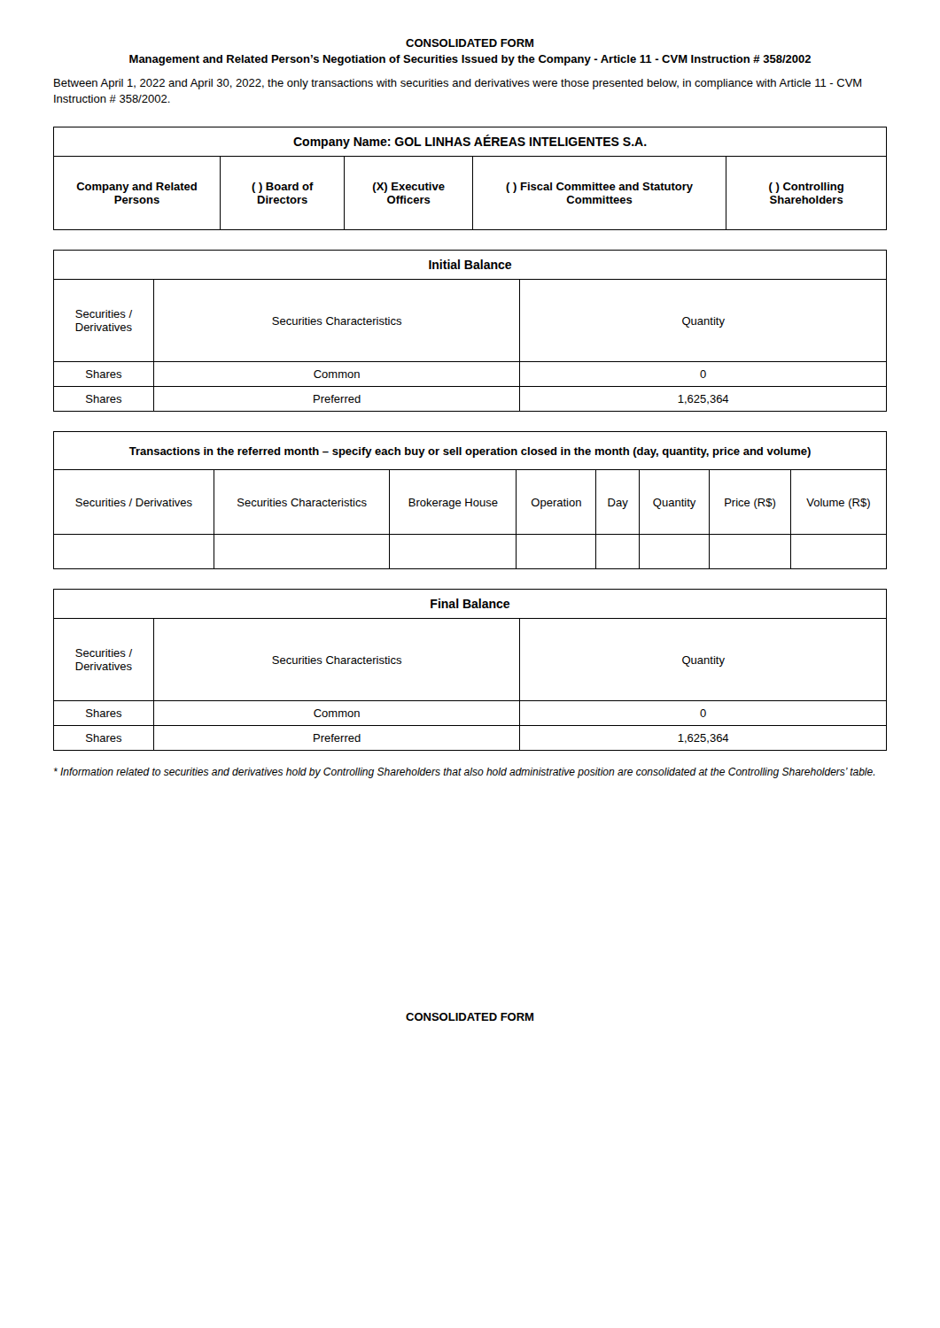CONSOLIDATED FORM Management and Related Person’s Negotiation of Securities Issued by the Company - Article 11 - CVM Instruction # 358/2002
Between April 1, 2022 and April 30, 2022, the only transactions with securities and derivatives were those presented below, in compliance with Article 11 - CVM Instruction # 358/2002.
| Company Name: GOL LINHAS AÉREAS INTELIGENTES S.A. |
| Company and Related Persons | ( ) Board of Directors | (X) Executive Officers | ( ) Fiscal Committee and Statutory Committees | ( ) Controlling Shareholders |
| Initial Balance |
| Securities / Derivatives | Securities Characteristics | Quantity |
| Shares | Common | 0 |
| Shares | Preferred | 1,625,364 |
| Transactions in the referred month – specify each buy or sell operation closed in the month (day, quantity, price and volume) |
| Securities / Derivatives | Securities Characteristics | Brokerage House | Operation | Day | Quantity | Price (R$) | Volume (R$) |
| Final Balance |
| Securities / Derivatives | Securities Characteristics | Quantity |
| Shares | Common | 0 |
| Shares | Preferred | 1,625,364 |
* Information related to securities and derivatives hold by Controlling Shareholders that also hold administrative position are consolidated at the Controlling Shareholders’ table.
CONSOLIDATED FORM